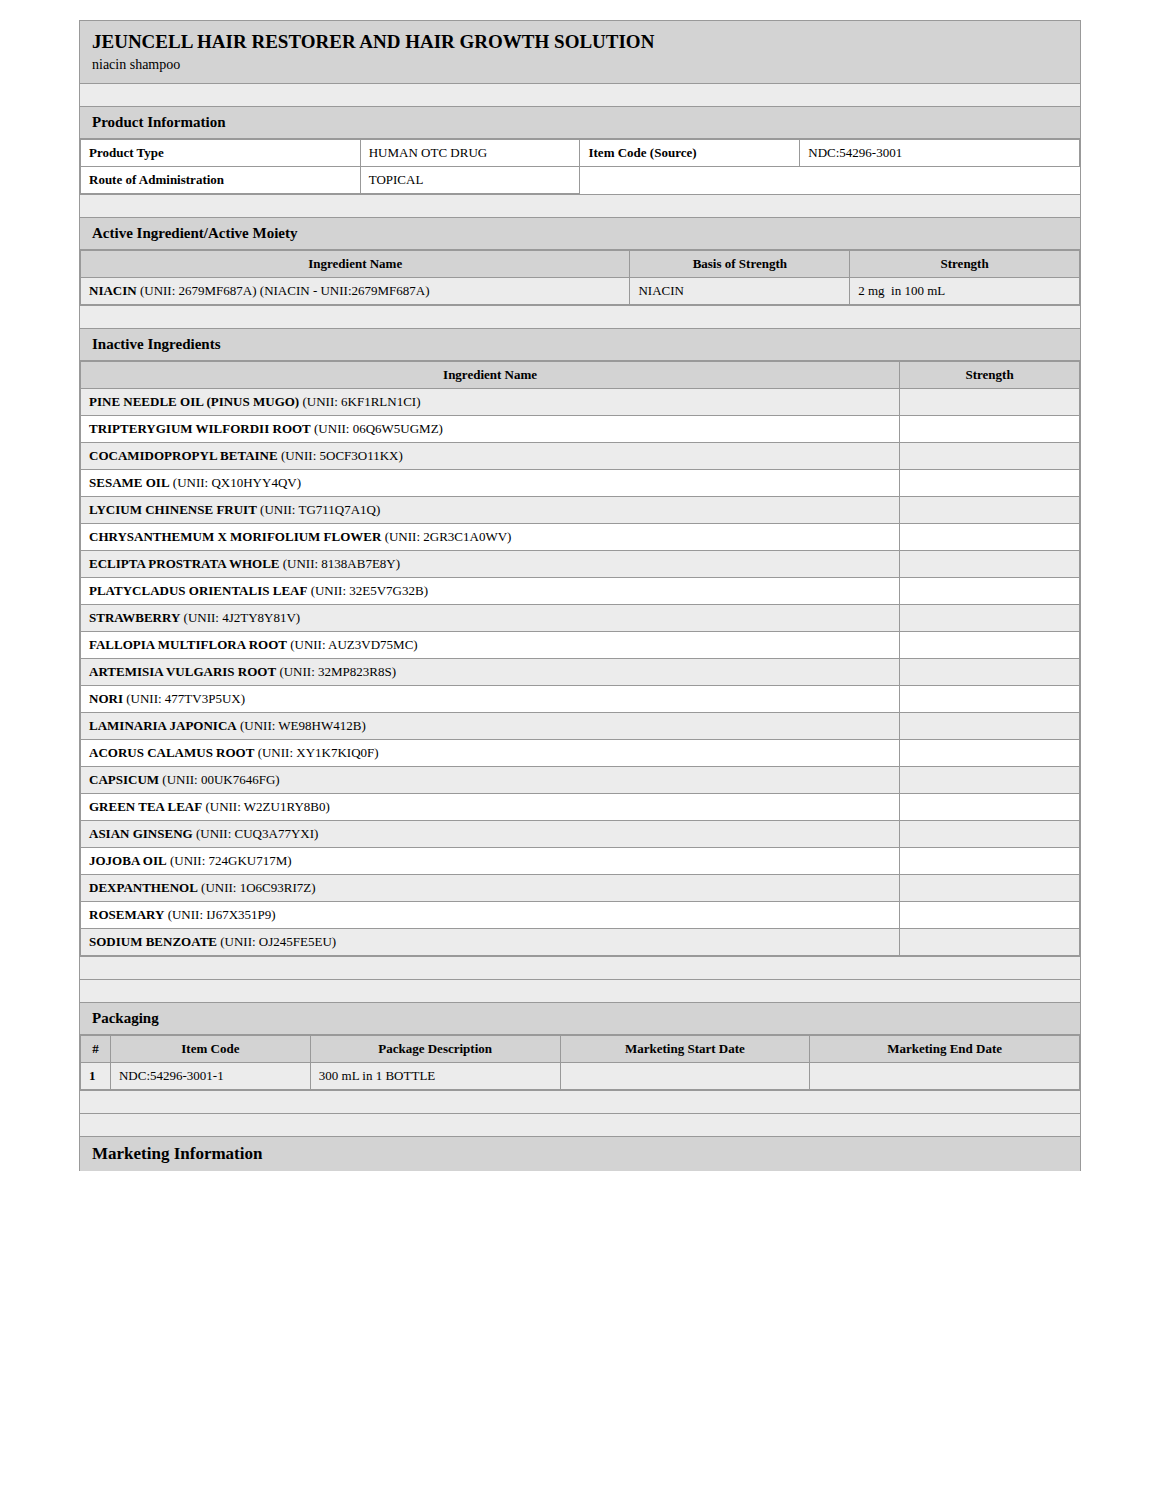JEUNCELL HAIR RESTORER AND HAIR GROWTH SOLUTION
niacin shampoo
Product Information
| Product Type | HUMAN OTC DRUG | Item Code (Source) | NDC:54296-3001 |
| Route of Administration | TOPICAL | | |
Active Ingredient/Active Moiety
| Ingredient Name | Basis of Strength | Strength |
| --- | --- | --- |
| NIACIN (UNII: 2679MF687A) (NIACIN - UNII:2679MF687A) | NIACIN | 2 mg in 100 mL |
Inactive Ingredients
| Ingredient Name | Strength |
| --- | --- |
| PINE NEEDLE OIL (PINUS MUGO) (UNII: 6KF1RLN1CI) | |
| TRIPTERYGIUM WILFORDII ROOT (UNII: 06Q6W5UGMZ) | |
| COCAMIDOPROPYL BETAINE (UNII: 5OCF3O11KX) | |
| SESAME OIL (UNII: QX10HYY4QV) | |
| LYCIUM CHINENSE FRUIT (UNII: TG711Q7A1Q) | |
| CHRYSANTHEMUM X MORIFOLIUM FLOWER (UNII: 2GR3C1A0WV) | |
| ECLIPTA PROSTRATA WHOLE (UNII: 8138AB7E8Y) | |
| PLATYCLADUS ORIENTALIS LEAF (UNII: 32E5V7G32B) | |
| STRAWBERRY (UNII: 4J2TY8Y81V) | |
| FALLOPIA MULTIFLORA ROOT (UNII: AUZ3VD75MC) | |
| ARTEMISIA VULGARIS ROOT (UNII: 32MP823R8S) | |
| NORI (UNII: 477TV3P5UX) | |
| LAMINARIA JAPONICA (UNII: WE98HW412B) | |
| ACORUS CALAMUS ROOT (UNII: XY1K7KIQ0F) | |
| CAPSICUM (UNII: 00UK7646FG) | |
| GREEN TEA LEAF (UNII: W2ZU1RY8B0) | |
| ASIAN GINSENG (UNII: CUQ3A77YXI) | |
| JOJOBA OIL (UNII: 724GKU717M) | |
| DEXPANTHENOL (UNII: 1O6C93RI7Z) | |
| ROSEMARY (UNII: IJ67X351P9) | |
| SODIUM BENZOATE (UNII: OJ245FE5EU) | |
Packaging
| # | Item Code | Package Description | Marketing Start Date | Marketing End Date |
| --- | --- | --- | --- | --- |
| 1 | NDC:54296-3001-1 | 300 mL in 1 BOTTLE | | |
Marketing Information